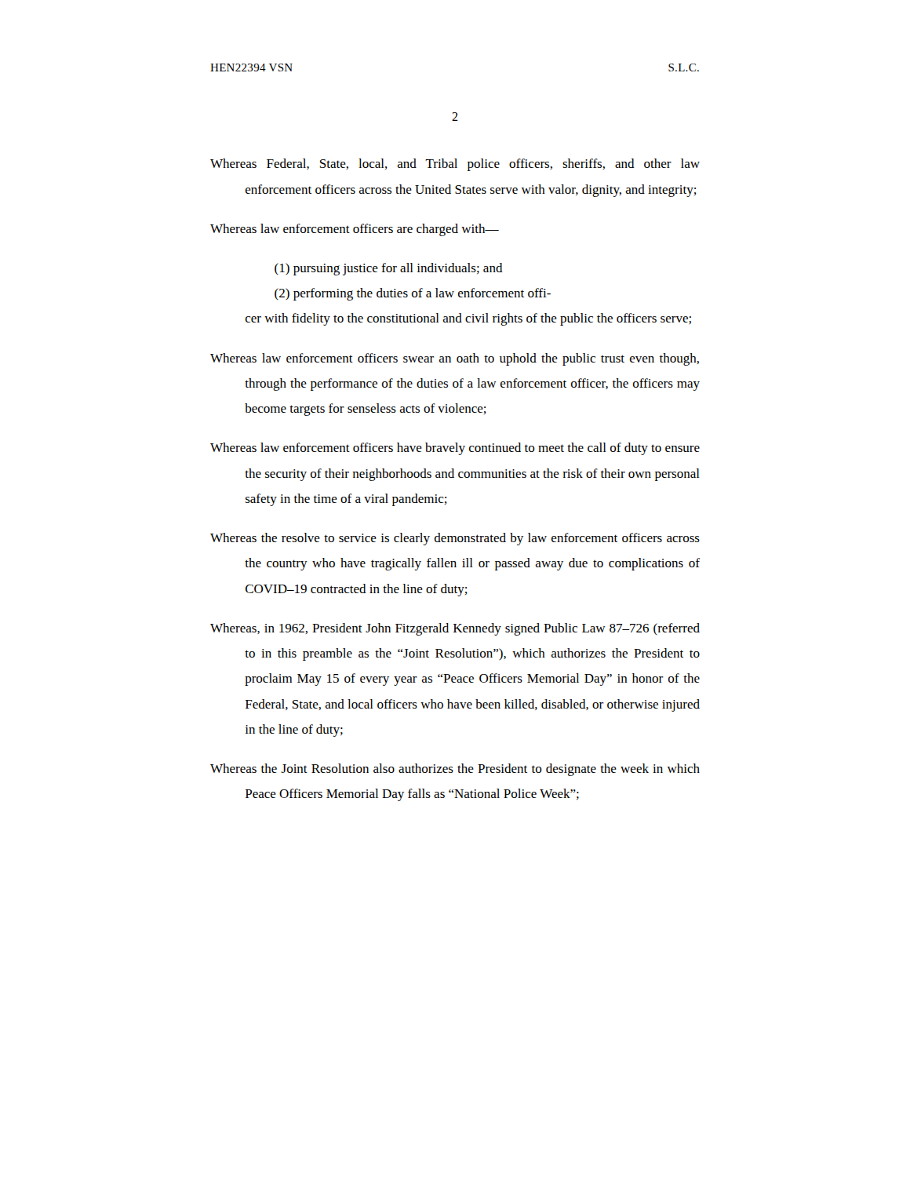HEN22394 VSN S.L.C.
2
Whereas Federal, State, local, and Tribal police officers, sheriffs, and other law enforcement officers across the United States serve with valor, dignity, and integrity;
Whereas law enforcement officers are charged with—
(1) pursuing justice for all individuals; and
(2) performing the duties of a law enforcement offi-
cer with fidelity to the constitutional and civil rights of the public the officers serve;
Whereas law enforcement officers swear an oath to uphold the public trust even though, through the performance of the duties of a law enforcement officer, the officers may become targets for senseless acts of violence;
Whereas law enforcement officers have bravely continued to meet the call of duty to ensure the security of their neighborhoods and communities at the risk of their own personal safety in the time of a viral pandemic;
Whereas the resolve to service is clearly demonstrated by law enforcement officers across the country who have tragically fallen ill or passed away due to complications of COVID–19 contracted in the line of duty;
Whereas, in 1962, President John Fitzgerald Kennedy signed Public Law 87–726 (referred to in this preamble as the “Joint Resolution”), which authorizes the President to proclaim May 15 of every year as “Peace Officers Memorial Day” in honor of the Federal, State, and local officers who have been killed, disabled, or otherwise injured in the line of duty;
Whereas the Joint Resolution also authorizes the President to designate the week in which Peace Officers Memorial Day falls as “National Police Week”;